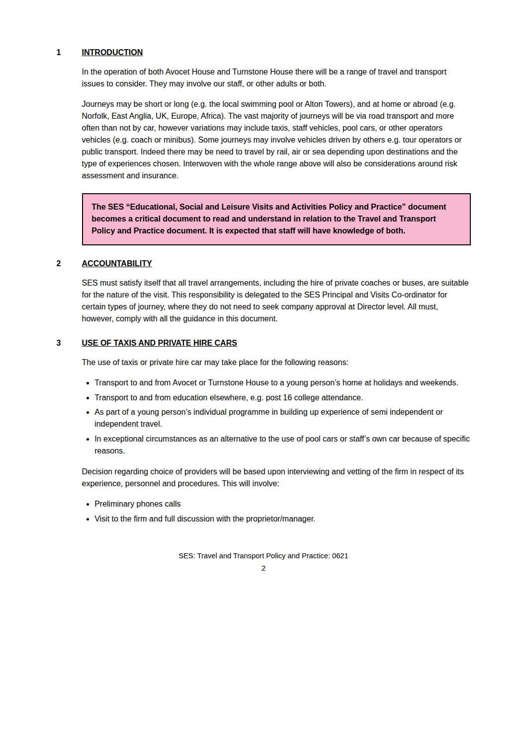1 Introduction
In the operation of both Avocet House and Turnstone House there will be a range of travel and transport issues to consider. They may involve our staff, or other adults or both.
Journeys may be short or long (e.g. the local swimming pool or Alton Towers), and at home or abroad (e.g. Norfolk, East Anglia, UK, Europe, Africa). The vast majority of journeys will be via road transport and more often than not by car, however variations may include taxis, staff vehicles, pool cars, or other operators vehicles (e.g. coach or minibus). Some journeys may involve vehicles driven by others e.g. tour operators or public transport. Indeed there may be need to travel by rail, air or sea depending upon destinations and the type of experiences chosen. Interwoven with the whole range above will also be considerations around risk assessment and insurance.
The SES “Educational, Social and Leisure Visits and Activities Policy and Practice” document becomes a critical document to read and understand in relation to the Travel and Transport Policy and Practice document. It is expected that staff will have knowledge of both.
2 Accountability
SES must satisfy itself that all travel arrangements, including the hire of private coaches or buses, are suitable for the nature of the visit. This responsibility is delegated to the SES Principal and Visits Co-ordinator for certain types of journey, where they do not need to seek company approval at Director level. All must, however, comply with all the guidance in this document.
3 Use of Taxis and Private Hire Cars
The use of taxis or private hire car may take place for the following reasons:
Transport to and from Avocet or Turnstone House to a young person’s home at holidays and weekends.
Transport to and from education elsewhere, e.g. post 16 college attendance.
As part of a young person’s individual programme in building up experience of semi independent or independent travel.
In exceptional circumstances as an alternative to the use of pool cars or staff’s own car because of specific reasons.
Decision regarding choice of providers will be based upon interviewing and vetting of the firm in respect of its experience, personnel and procedures. This will involve:
Preliminary phones calls
Visit to the firm and full discussion with the proprietor/manager.
SES: Travel and Transport Policy and Practice: 0621
2